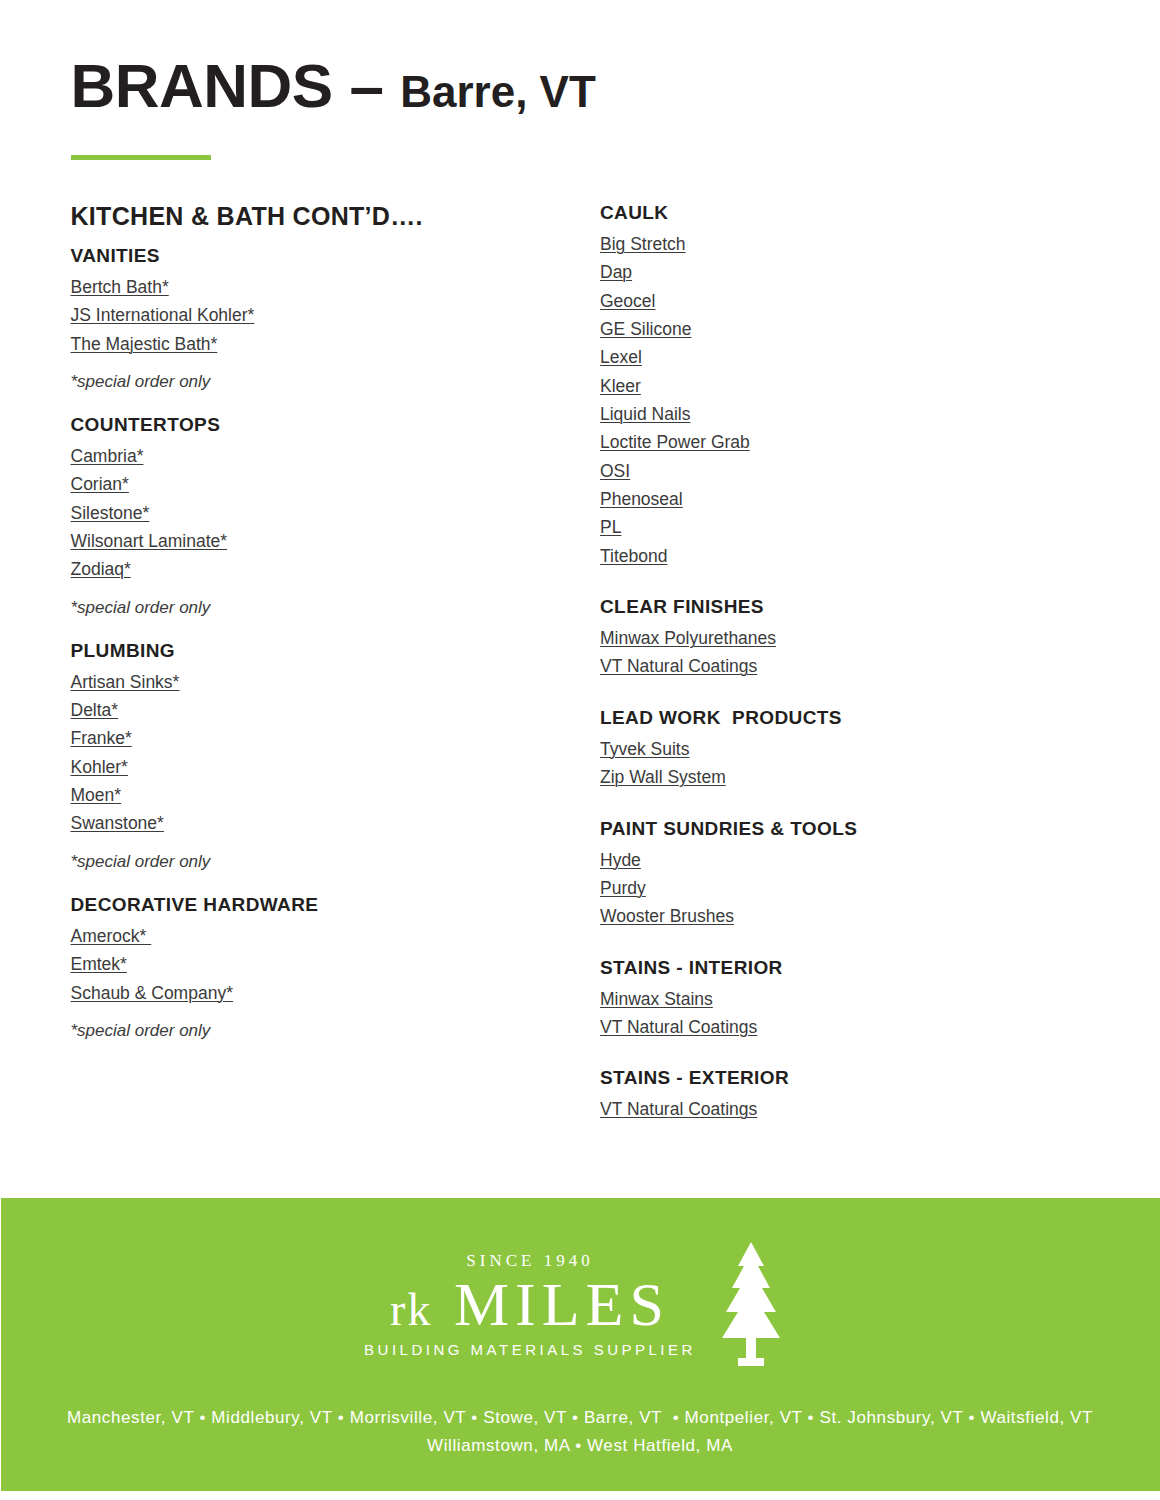BRANDS – Barre, VT
Kitchen & Bath Cont’d….
Vanities
Bertch Bath*
JS International Kohler*
The Majestic Bath*
*special order only
Countertops
Cambria*
Corian*
Silestone*
Wilsonart Laminate*
Zodiaq*
*special order only
Plumbing
Artisan Sinks*
Delta*
Franke*
Kohler*
Moen*
Swanstone*
*special order only
Decorative Hardware
Amerock*
Emtek*
Schaub & Company*
*special order only
Caulk
Big Stretch
Dap
Geocel
GE Silicone
Lexel
Kleer
Liquid Nails
Loctite Power Grab
OSI
Phenoseal
PL
Titebond
Clear Finishes
Minwax Polyurethanes
VT Natural Coatings
Lead Work Products
Tyvek Suits
Zip Wall System
Paint Sundries & Tools
Hyde
Purdy
Wooster Brushes
Stains - Interior
Minwax Stains
VT Natural Coatings
Stains - Exterior
VT Natural Coatings
SINCE 1940
rk MILES
Building Materials Supplier
Manchester, VT • Middlebury, VT • Morrisville, VT • Stowe, VT • Barre, VT • Montpelier, VT • St. Johnsbury, VT • Waitsfield, VT
Williamstown, MA • West Hatfield, MA